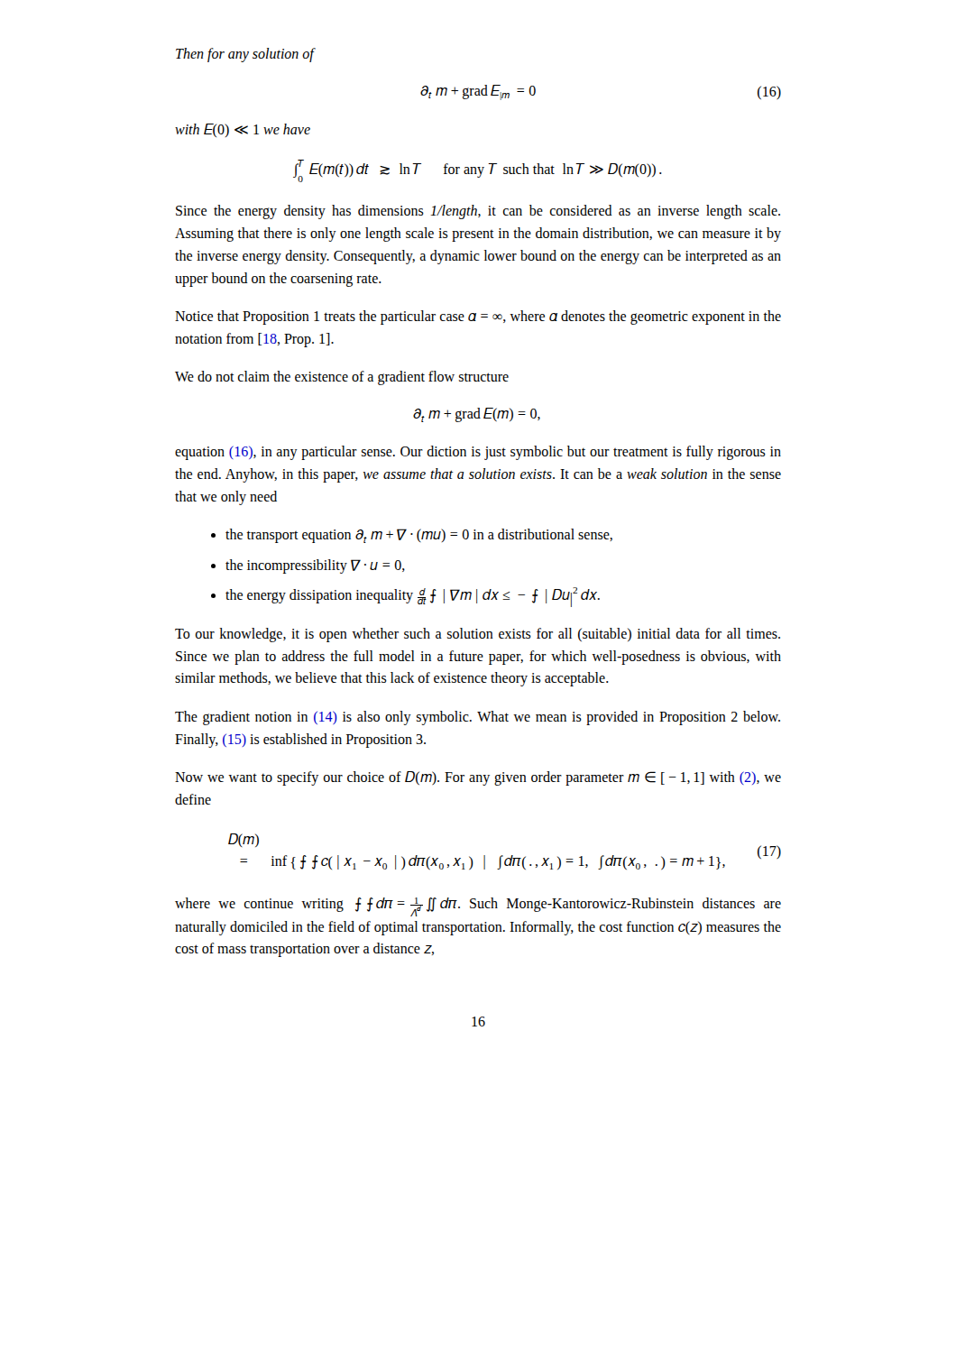Then for any solution of
∂t m + grad E|m = 0 (16)
with E(0)≪1 we have
∫ 0 T E(m(t)) dt ≳ lnT for any T such that lnT ≫ D(m(0)) .
Since the energy density has dimensions 1/length, it can be considered as an inverse length scale. Assuming that there is only one length scale is present in the domain distribution, we can measure it by the inverse energy density. Consequently, a dynamic lower bound on the energy can be interpreted as an upper bound on the coarsening rate.
Notice that Proposition 1 treats the particular case α=∞, where α denotes the geometric exponent in the notation from [18, Prop. 1].
We do not claim the existence of a gradient flow structure
∂t m + grad E(m) = 0 ,
equation (16), in any particular sense. Our diction is just symbolic but our treatment is fully rigorous in the end. Anyhow, in this paper, we assume that a solution exists. It can be a weak solution in the sense that we only need
the transport equation ∂tm+∇·(mu)=0 in a distributional sense,
the incompressibility ∇·u=0,
the energy dissipation inequality ddt⨍|∇m|dx≤−⨍|Du|2dx.
To our knowledge, it is open whether such a solution exists for all (suitable) initial data for all times. Since we plan to address the full model in a future paper, for which well-posedness is obvious, with similar methods, we believe that this lack of existence theory is acceptable.
The gradient notion in (14) is also only symbolic. What we mean is provided in Proposition 2 below. Finally, (15) is established in Proposition 3.
Now we want to specify our choice of D(m). For any given order parameter m∈[−1,1] with (2), we define
D(m) = inf { ⨍⨍ c(|x1−x0|) dπ(x0,x1) | ∫ dπ(.,x1) =1, ∫ dπ(x0,.) =m+1 } , (17)
where we continue writing ⨍⨍dπ=1Λd∬dπ. Such Monge-Kantorowicz-Rubinstein distances are naturally domiciled in the field of optimal transportation. Informally, the cost function c(z) measures the cost of mass transportation over a distance z,
16